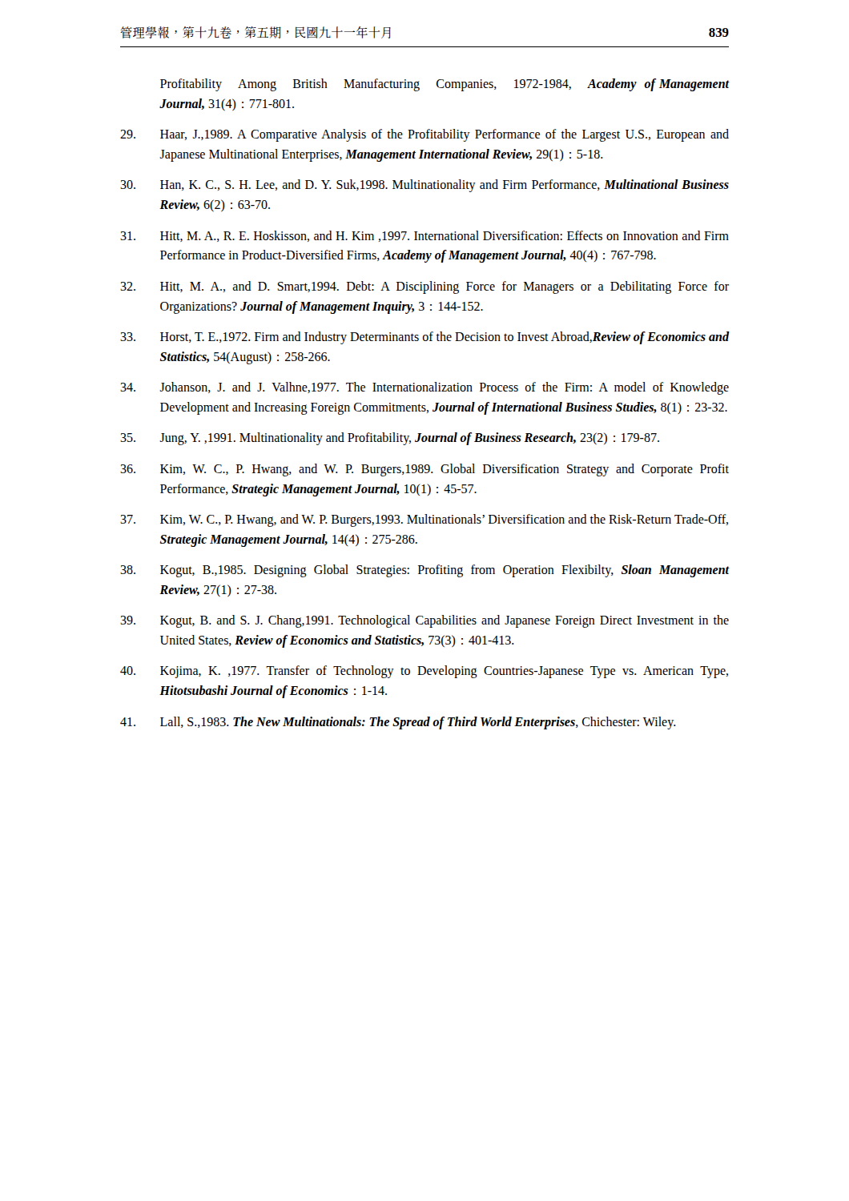管理學報，第十九卷，第五期，民國九十一年十月 839
Profitability Among British Manufacturing Companies, 1972-1984, Academy of Management Journal, 31(4)：771-801.
29. Haar, J.,1989. A Comparative Analysis of the Profitability Performance of the Largest U.S., European and Japanese Multinational Enterprises, Management International Review, 29(1)：5-18.
30. Han, K. C., S. H. Lee, and D. Y. Suk,1998. Multinationality and Firm Performance, Multinational Business Review, 6(2)：63-70.
31. Hitt, M. A., R. E. Hoskisson, and H. Kim ,1997. International Diversification: Effects on Innovation and Firm Performance in Product-Diversified Firms, Academy of Management Journal, 40(4)：767-798.
32. Hitt, M. A., and D. Smart,1994. Debt: A Disciplining Force for Managers or a Debilitating Force for Organizations? Journal of Management Inquiry, 3：144-152.
33. Horst, T. E.,1972. Firm and Industry Determinants of the Decision to Invest Abroad,Review of Economics and Statistics, 54(August)：258-266.
34. Johanson, J. and J. Valhne,1977. The Internationalization Process of the Firm: A model of Knowledge Development and Increasing Foreign Commitments, Journal of International Business Studies, 8(1)：23-32.
35. Jung, Y. ,1991. Multinationality and Profitability, Journal of Business Research, 23(2)：179-87.
36. Kim, W. C., P. Hwang, and W. P. Burgers,1989. Global Diversification Strategy and Corporate Profit Performance, Strategic Management Journal, 10(1)：45-57.
37. Kim, W. C., P. Hwang, and W. P. Burgers,1993. Multinationals’ Diversification and the Risk-Return Trade-Off, Strategic Management Journal, 14(4)：275-286.
38. Kogut, B.,1985. Designing Global Strategies: Profiting from Operation Flexibilty, Sloan Management Review, 27(1)：27-38.
39. Kogut, B. and S. J. Chang,1991. Technological Capabilities and Japanese Foreign Direct Investment in the United States, Review of Economics and Statistics, 73(3)：401-413.
40. Kojima, K. ,1977. Transfer of Technology to Developing Countries-Japanese Type vs. American Type, Hitotsubashi Journal of Economics：1-14.
41. Lall, S.,1983. The New Multinationals: The Spread of Third World Enterprises, Chichester: Wiley.